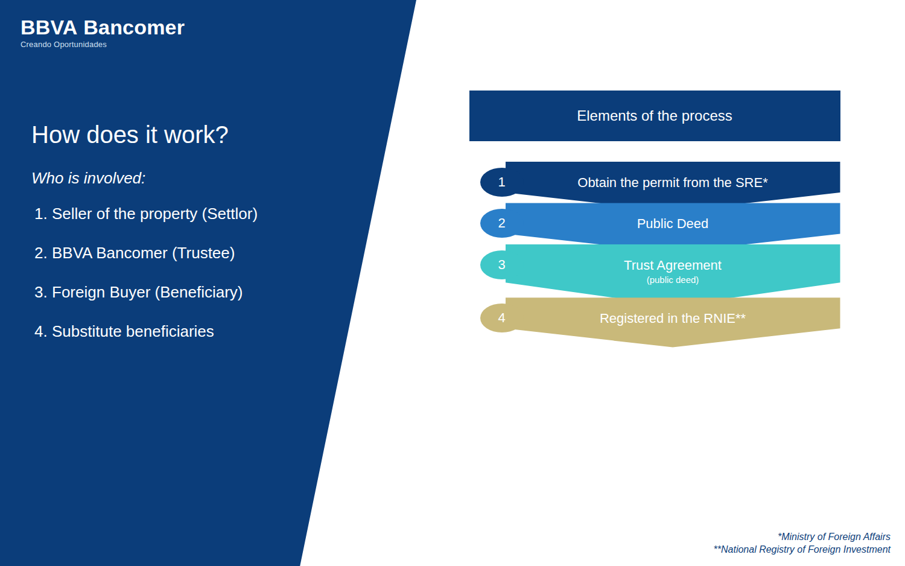BBVA Bancomer
Creando Oportunidades
How does it work?
Who is involved:
Seller of the property (Settlor)
BBVA Bancomer (Trustee)
Foreign Buyer (Beneficiary)
Substitute beneficiaries
Elements of the process
1
Obtain the permit from the SRE*
2
Public Deed
3
Trust Agreement(public deed)
4
Registered in the RNIE**
*Ministry of Foreign Affairs
**National Registry of Foreign Investment